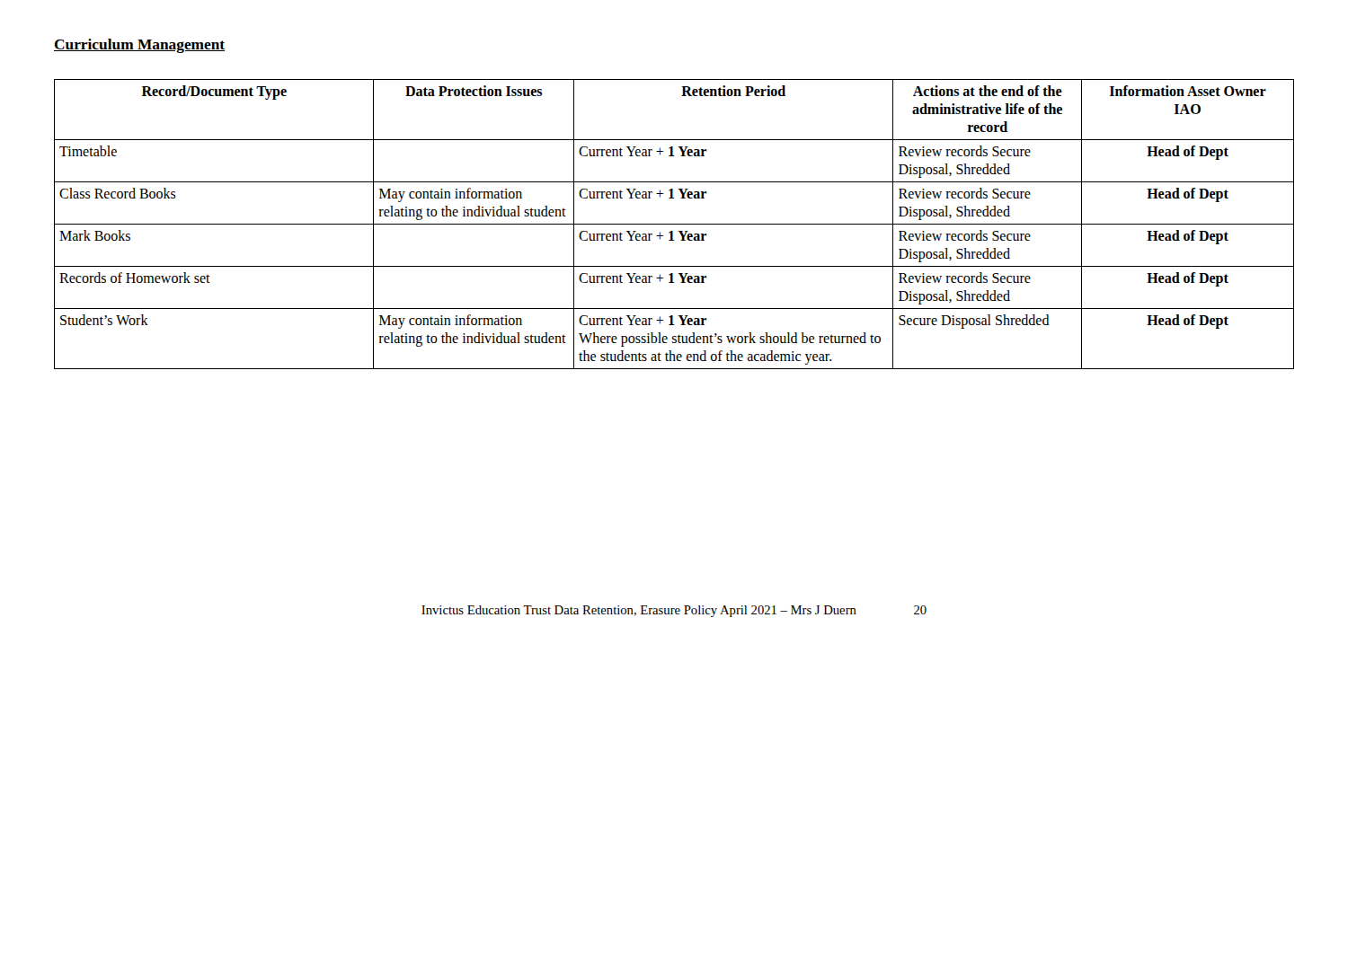Curriculum Management
| Record/Document Type | Data Protection Issues | Retention Period | Actions at the end of the administrative life of the record | Information Asset Owner IAO |
| --- | --- | --- | --- | --- |
| Timetable | | Current Year + 1 Year | Review records Secure Disposal, Shredded | Head of Dept |
| Class Record Books | May contain information relating to the individual student | Current Year + 1 Year | Review records Secure Disposal, Shredded | Head of Dept |
| Mark Books | | Current Year + 1 Year | Review records Secure Disposal, Shredded | Head of Dept |
| Records of Homework set | | Current Year + 1 Year | Review records Secure Disposal, Shredded | Head of Dept |
| Student’s Work | May contain information relating to the individual student | Current Year + 1 Year Where possible student’s work should be returned to the students at the end of the academic year. | Secure Disposal Shredded | Head of Dept |
Invictus Education Trust Data Retention, Erasure Policy April 2021 – Mrs J Duern 20